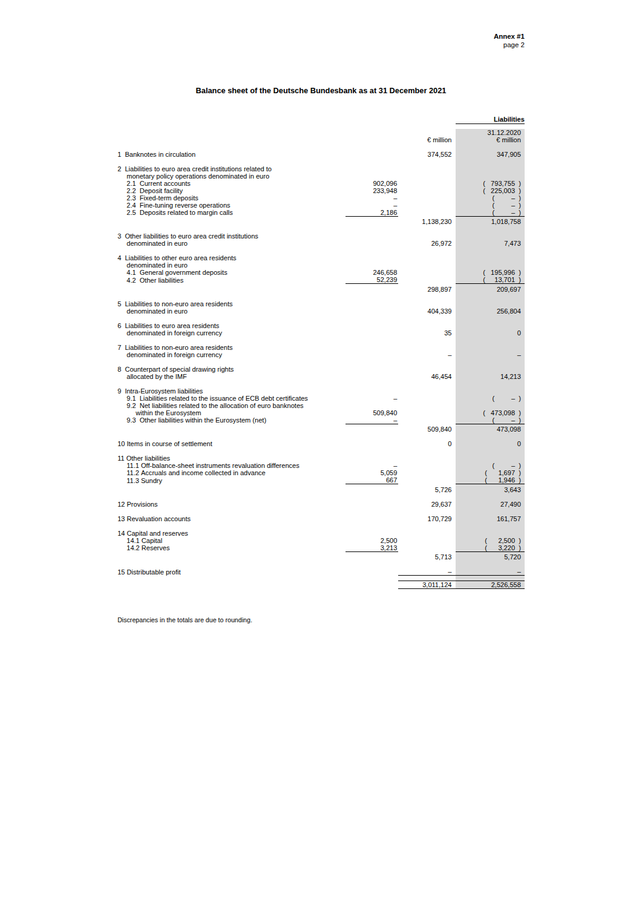Annex #1
page 2
Balance sheet of the Deutsche Bundesbank as at 31 December 2021
| | | | Liabilities |
| | | | 31.12.2020 |
| | | € million | € million |
| 1 Banknotes in circulation | | 374,552 | 347,905 |
| 2 Liabilities to euro area credit institutions related to | | | |
| monetary policy operations denominated in euro | | | |
| 2.1 Current accounts | 902,096 | | ( 793,755 ) |
| 2.2 Deposit facility | 233,948 | | ( 225,003 ) |
| 2.3 Fixed-term deposits | – | | ( – ) |
| 2.4 Fine-tuning reverse operations | – | | ( – ) |
| 2.5 Deposits related to margin calls | 2,186 | | ( – ) |
| | | 1,138,230 | 1,018,758 |
| 3 Other liabilities to euro area credit institutions | | | |
| denominated in euro | | 26,972 | 7,473 |
| 4 Liabilities to other euro area residents | | | |
| denominated in euro | | | |
| 4.1 General government deposits | 246,658 | | ( 195,996 ) |
| 4.2 Other liabilities | 52,239 | | ( 13,701 ) |
| | | 298,897 | 209,697 |
| 5 Liabilities to non-euro area residents | | | |
| denominated in euro | | 404,339 | 256,804 |
| 6 Liabilities to euro area residents | | | |
| denominated in foreign currency | | 35 | 0 |
| 7 Liabilities to non-euro area residents | | | |
| denominated in foreign currency | | – | – |
| 8 Counterpart of special drawing rights | | | |
| allocated by the IMF | | 46,454 | 14,213 |
| 9 Intra-Eurosystem liabilities | | | |
| 9.1 Liabilities related to the issuance of ECB debt certificates | – | | ( – ) |
| 9.2 Net liabilities related to the allocation of euro banknotes | | | |
| within the Eurosystem | 509,840 | | ( 473,098 ) |
| 9.3 Other liabilities within the Eurosystem (net) | – | | ( – ) |
| | | 509,840 | 473,098 |
| 10 Items in course of settlement | | 0 | 0 |
| 11 Other liabilities | | | |
| 11.1 Off-balance-sheet instruments revaluation differences | – | | ( – ) |
| 11.2 Accruals and income collected in advance | 5,059 | | ( 1,697 ) |
| 11.3 Sundry | 667 | | ( 1,946 ) |
| | | 5,726 | 3,643 |
| 12 Provisions | | 29,637 | 27,490 |
| 13 Revaluation accounts | | 170,729 | 161,757 |
| 14 Capital and reserves | | | |
| 14.1 Capital | 2,500 | | ( 2,500 ) |
| 14.2 Reserves | 3,213 | | ( 3,220 ) |
| | | 5,713 | 5,720 |
| 15 Distributable profit | | – | – |
| | | 3,011,124 | 2,526,558 |
Discrepancies in the totals are due to rounding.